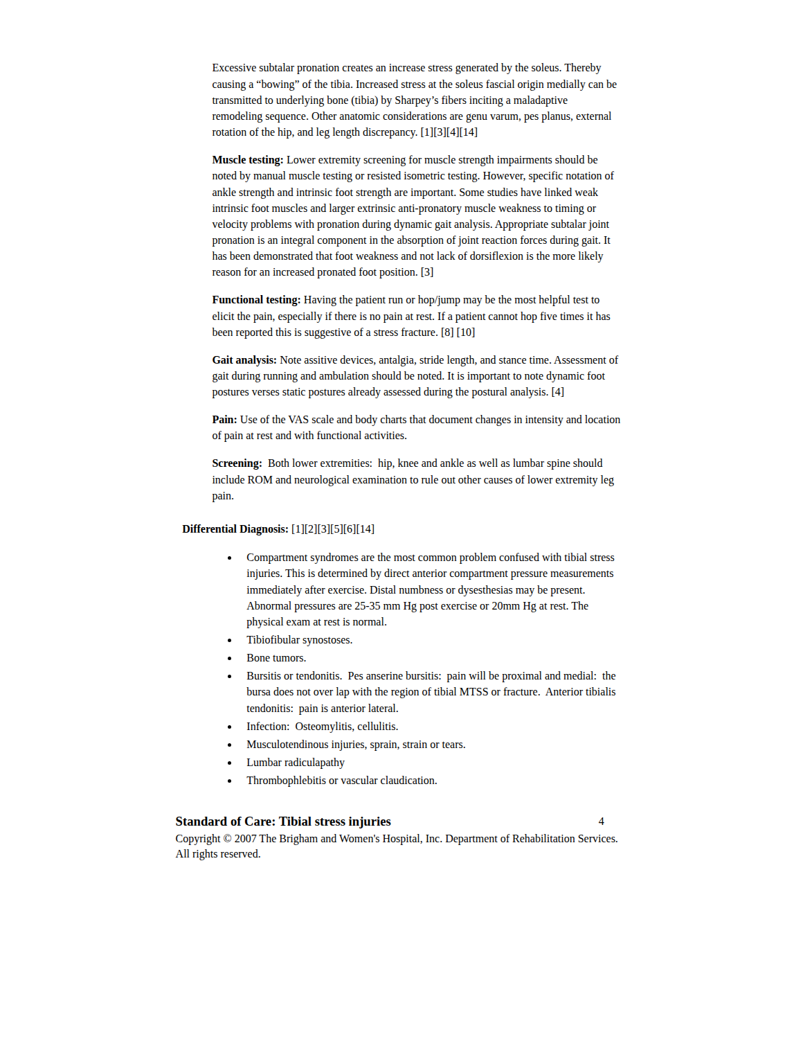Excessive subtalar pronation creates an increase stress generated by the soleus. Thereby causing a “bowing” of the tibia. Increased stress at the soleus fascial origin medially can be transmitted to underlying bone (tibia) by Sharpey’s fibers inciting a maladaptive remodeling sequence. Other anatomic considerations are genu varum, pes planus, external rotation of the hip, and leg length discrepancy. [1][3][4][14]
Muscle testing: Lower extremity screening for muscle strength impairments should be noted by manual muscle testing or resisted isometric testing. However, specific notation of ankle strength and intrinsic foot strength are important. Some studies have linked weak intrinsic foot muscles and larger extrinsic anti-pronatory muscle weakness to timing or velocity problems with pronation during dynamic gait analysis. Appropriate subtalar joint pronation is an integral component in the absorption of joint reaction forces during gait. It has been demonstrated that foot weakness and not lack of dorsiflexion is the more likely reason for an increased pronated foot position. [3]
Functional testing: Having the patient run or hop/jump may be the most helpful test to elicit the pain, especially if there is no pain at rest. If a patient cannot hop five times it has been reported this is suggestive of a stress fracture. [8] [10]
Gait analysis: Note assitive devices, antalgia, stride length, and stance time. Assessment of gait during running and ambulation should be noted. It is important to note dynamic foot postures verses static postures already assessed during the postural analysis. [4]
Pain: Use of the VAS scale and body charts that document changes in intensity and location of pain at rest and with functional activities.
Screening: Both lower extremities: hip, knee and ankle as well as lumbar spine should include ROM and neurological examination to rule out other causes of lower extremity leg pain.
Differential Diagnosis: [1][2][3][5][6][14]
Compartment syndromes are the most common problem confused with tibial stress injuries. This is determined by direct anterior compartment pressure measurements immediately after exercise. Distal numbness or dysesthesias may be present. Abnormal pressures are 25-35 mm Hg post exercise or 20mm Hg at rest. The physical exam at rest is normal.
Tibiofibular synostoses.
Bone tumors.
Bursitis or tendonitis. Pes anserine bursitis: pain will be proximal and medial: the bursa does not over lap with the region of tibial MTSS or fracture. Anterior tibialis tendonitis: pain is anterior lateral.
Infection: Osteomylitis, cellulitis.
Musculotendinous injuries, sprain, strain or tears.
Lumbar radiculapathy
Thrombophlebitis or vascular claudication.
4
Standard of Care: Tibial stress injuries
Copyright © 2007 The Brigham and Women's Hospital, Inc. Department of Rehabilitation Services. All rights reserved.